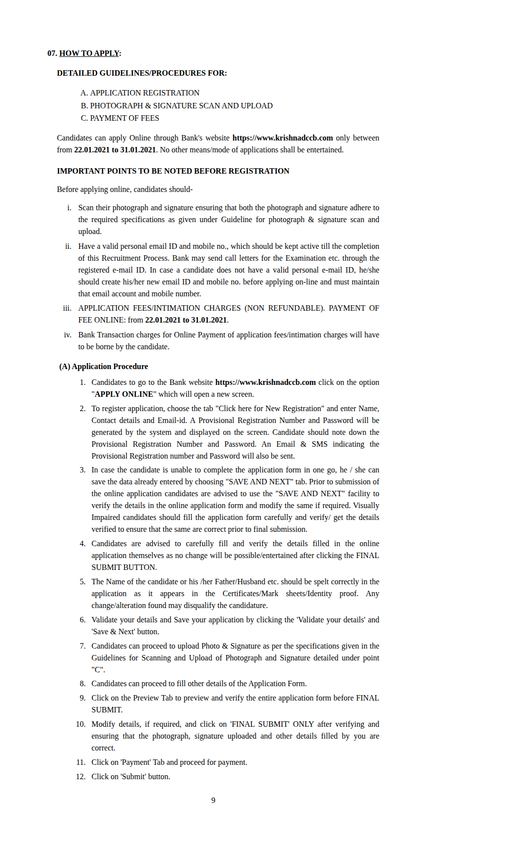07. HOW TO APPLY:
DETAILED GUIDELINES/PROCEDURES FOR:
APPLICATION REGISTRATION
PHOTOGRAPH & SIGNATURE SCAN AND UPLOAD
PAYMENT OF FEES
Candidates can apply Online through Bank's website https://www.krishnadccb.com only between from 22.01.2021 to 31.01.2021. No other means/mode of applications shall be entertained.
IMPORTANT POINTS TO BE NOTED BEFORE REGISTRATION
Before applying online, candidates should-
Scan their photograph and signature ensuring that both the photograph and signature adhere to the required specifications as given under Guideline for photograph & signature scan and upload.
Have a valid personal email ID and mobile no., which should be kept active till the completion of this Recruitment Process. Bank may send call letters for the Examination etc. through the registered e-mail ID. In case a candidate does not have a valid personal e-mail ID, he/she should create his/her new email ID and mobile no. before applying on-line and must maintain that email account and mobile number.
APPLICATION FEES/INTIMATION CHARGES (NON REFUNDABLE). PAYMENT OF FEE ONLINE: from 22.01.2021 to 31.01.2021.
Bank Transaction charges for Online Payment of application fees/intimation charges will have to be borne by the candidate.
(A) Application Procedure
Candidates to go to the Bank website https://www.krishnadccb.com click on the option "APPLY ONLINE" which will open a new screen.
To register application, choose the tab "Click here for New Registration" and enter Name, Contact details and Email-id. A Provisional Registration Number and Password will be generated by the system and displayed on the screen. Candidate should note down the Provisional Registration Number and Password. An Email & SMS indicating the Provisional Registration number and Password will also be sent.
In case the candidate is unable to complete the application form in one go, he / she can save the data already entered by choosing "SAVE AND NEXT" tab. Prior to submission of the online application candidates are advised to use the "SAVE AND NEXT" facility to verify the details in the online application form and modify the same if required. Visually Impaired candidates should fill the application form carefully and verify/ get the details verified to ensure that the same are correct prior to final submission.
Candidates are advised to carefully fill and verify the details filled in the online application themselves as no change will be possible/entertained after clicking the FINAL SUBMIT BUTTON.
The Name of the candidate or his /her Father/Husband etc. should be spelt correctly in the application as it appears in the Certificates/Mark sheets/Identity proof. Any change/alteration found may disqualify the candidature.
Validate your details and Save your application by clicking the 'Validate your details' and 'Save & Next' button.
Candidates can proceed to upload Photo & Signature as per the specifications given in the Guidelines for Scanning and Upload of Photograph and Signature detailed under point "C".
Candidates can proceed to fill other details of the Application Form.
Click on the Preview Tab to preview and verify the entire application form before FINAL SUBMIT.
Modify details, if required, and click on 'FINAL SUBMIT' ONLY after verifying and ensuring that the photograph, signature uploaded and other details filled by you are correct.
Click on 'Payment' Tab and proceed for payment.
Click on 'Submit' button.
9